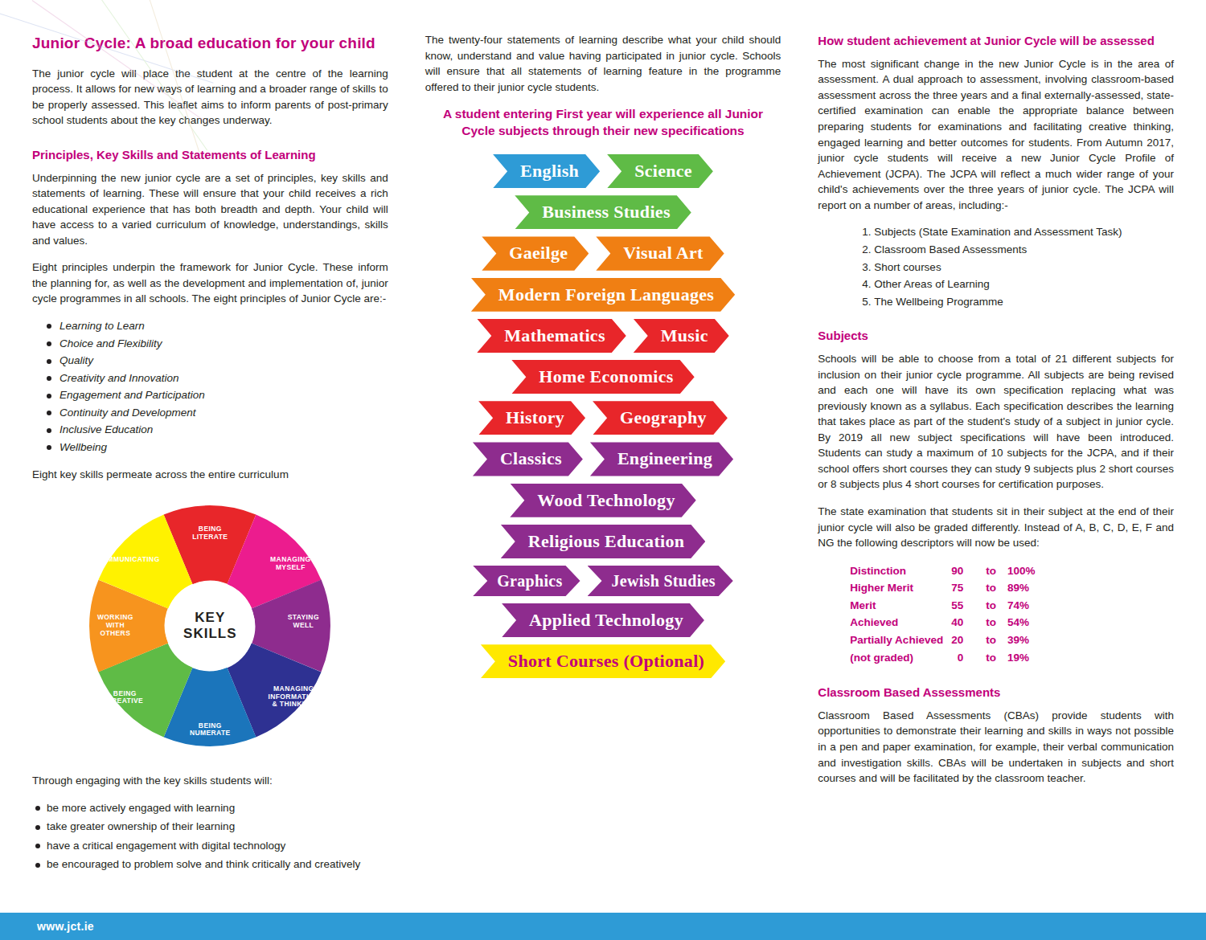Junior Cycle: A broad education for your child
The junior cycle will place the student at the centre of the learning process. It allows for new ways of learning and a broader range of skills to be properly assessed. This leaflet aims to inform parents of post-primary school students about the key changes underway.
Principles, Key Skills and Statements of Learning
Underpinning the new junior cycle are a set of principles, key skills and statements of learning. These will ensure that your child receives a rich educational experience that has both breadth and depth. Your child will have access to a varied curriculum of knowledge, understandings, skills and values.
Eight principles underpin the framework for Junior Cycle. These inform the planning for, as well as the development and implementation of, junior cycle programmes in all schools. The eight principles of Junior Cycle are:-
Learning to Learn
Choice and Flexibility
Quality
Creativity and Innovation
Engagement and Participation
Continuity and Development
Inclusive Education
Wellbeing
Eight key skills permeate across the entire curriculum
KEY
SKILLS
BEING
LITERATE
MANAGING
MYSELF
STAYING
WELL
MANAGING
INFORMATION
& THINKING
BEING
NUMERATE
BEING
CREATIVE
WORKING
WITH
OTHERS
COMMUNICATING
Through engaging with the key skills students will:
be more actively engaged with learning
take greater ownership of their learning
have a critical engagement with digital technology
be encouraged to problem solve and think critically and creatively
The twenty-four statements of learning describe what your child should know, understand and value having participated in junior cycle. Schools will ensure that all statements of learning feature in the programme offered to their junior cycle students.
A student entering First year will experience all Junior Cycle subjects through their new specifications
English
Science
Business Studies
Gaeilge
Visual Art
Modern Foreign Languages
Mathematics
Music
Home Economics
History
Geography
Classics
Engineering
Wood Technology
Religious Education
Graphics
Jewish Studies
Applied Technology
Short Courses (Optional)
How student achievement at Junior Cycle will be assessed
The most significant change in the new Junior Cycle is in the area of assessment. A dual approach to assessment, involving classroom-based assessment across the three years and a final externally-assessed, state-certified examination can enable the appropriate balance between preparing students for examinations and facilitating creative thinking, engaged learning and better outcomes for students. From Autumn 2017, junior cycle students will receive a new Junior Cycle Profile of Achievement (JCPA). The JCPA will reflect a much wider range of your child's achievements over the three years of junior cycle. The JCPA will report on a number of areas, including:-
Subjects (State Examination and Assessment Task)
Classroom Based Assessments
Short courses
Other Areas of Learning
The Wellbeing Programme
Subjects
Schools will be able to choose from a total of 21 different subjects for inclusion on their junior cycle programme. All subjects are being revised and each one will have its own specification replacing what was previously known as a syllabus. Each specification describes the learning that takes place as part of the student's study of a subject in junior cycle. By 2019 all new subject specifications will have been introduced. Students can study a maximum of 10 subjects for the JCPA, and if their school offers short courses they can study 9 subjects plus 2 short courses or 8 subjects plus 4 short courses for certification purposes.
The state examination that students sit in their subject at the end of their junior cycle will also be graded differently. Instead of A, B, C, D, E, F and NG the following descriptors will now be used:
| Distinction | 90 | to | 100% |
| Higher Merit | 75 | to | 89% |
| Merit | 55 | to | 74% |
| Achieved | 40 | to | 54% |
| Partially Achieved | 20 | to | 39% |
| (not graded) | 0 | to | 19% |
Classroom Based Assessments
Classroom Based Assessments (CBAs) provide students with opportunities to demonstrate their learning and skills in ways not possible in a pen and paper examination, for example, their verbal communication and investigation skills. CBAs will be undertaken in subjects and short courses and will be facilitated by the classroom teacher.
www.jct.ie